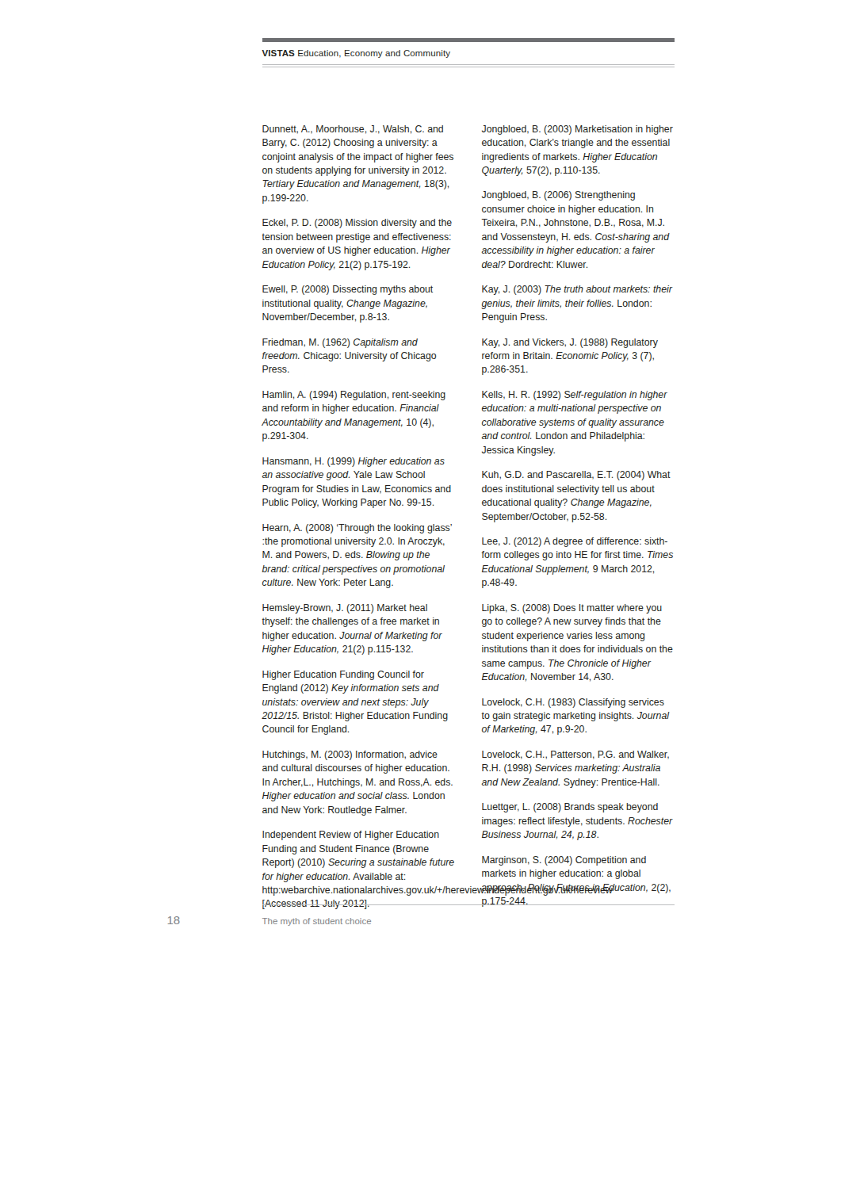VISTAS Education, Economy and Community
Dunnett, A., Moorhouse, J., Walsh, C. and Barry, C. (2012) Choosing a university: a conjoint analysis of the impact of higher fees on students applying for university in 2012. Tertiary Education and Management, 18(3), p.199-220.
Eckel, P. D. (2008) Mission diversity and the tension between prestige and effectiveness: an overview of US higher education. Higher Education Policy, 21(2) p.175-192.
Ewell, P. (2008) Dissecting myths about institutional quality, Change Magazine, November/December, p.8-13.
Friedman, M. (1962) Capitalism and freedom. Chicago: University of Chicago Press.
Hamlin, A. (1994) Regulation, rent-seeking and reform in higher education. Financial Accountability and Management, 10 (4), p.291-304.
Hansmann, H. (1999) Higher education as an associative good. Yale Law School Program for Studies in Law, Economics and Public Policy, Working Paper No. 99-15.
Hearn, A. (2008) ‘Through the looking glass’ :the promotional university 2.0. In Aroczyk, M. and Powers, D. eds. Blowing up the brand: critical perspectives on promotional culture. New York: Peter Lang.
Hemsley-Brown, J. (2011) Market heal thyself: the challenges of a free market in higher education. Journal of Marketing for Higher Education, 21(2) p.115-132.
Higher Education Funding Council for England (2012) Key information sets and unistats: overview and next steps: July 2012/15. Bristol: Higher Education Funding Council for England.
Hutchings, M. (2003) Information, advice and cultural discourses of higher education. In Archer,L., Hutchings, M. and Ross,A. eds. Higher education and social class. London and New York: Routledge Falmer.
Independent Review of Higher Education Funding and Student Finance (Browne Report) (2010) Securing a sustainable future for higher education. Available at: http:webarchive.nationalarchives.gov.uk/+/hereview.independent.gov.uk/hereview [Accessed 11 July 2012].
Jongbloed, B. (2003) Marketisation in higher education, Clark’s triangle and the essential ingredients of markets. Higher Education Quarterly, 57(2), p.110-135.
Jongbloed, B. (2006) Strengthening consumer choice in higher education. In Teixeira, P.N., Johnstone, D.B., Rosa, M.J. and Vossensteyn, H. eds. Cost-sharing and accessibility in higher education: a fairer deal? Dordrecht: Kluwer.
Kay, J. (2003) The truth about markets: their genius, their limits, their follies. London: Penguin Press.
Kay, J. and Vickers, J. (1988) Regulatory reform in Britain. Economic Policy, 3 (7), p.286-351.
Kells, H. R. (1992) Self-regulation in higher education: a multi-national perspective on collaborative systems of quality assurance and control. London and Philadelphia: Jessica Kingsley.
Kuh, G.D. and Pascarella, E.T. (2004) What does institutional selectivity tell us about educational quality? Change Magazine, September/October, p.52-58.
Lee, J. (2012) A degree of difference: sixth-form colleges go into HE for first time. Times Educational Supplement, 9 March 2012, p.48-49.
Lipka, S. (2008) Does It matter where you go to college? A new survey finds that the student experience varies less among institutions than it does for individuals on the same campus. The Chronicle of Higher Education, November 14, A30.
Lovelock, C.H. (1983) Classifying services to gain strategic marketing insights. Journal of Marketing, 47, p.9-20.
Lovelock, C.H., Patterson, P.G. and Walker, R.H. (1998) Services marketing: Australia and New Zealand. Sydney: Prentice-Hall.
Luettger, L. (2008) Brands speak beyond images: reflect lifestyle, students. Rochester Business Journal, 24, p.18.
Marginson, S. (2004) Competition and markets in higher education: a global approach. Policy Futures in Education, 2(2), p.175-244.
18
The myth of student choice